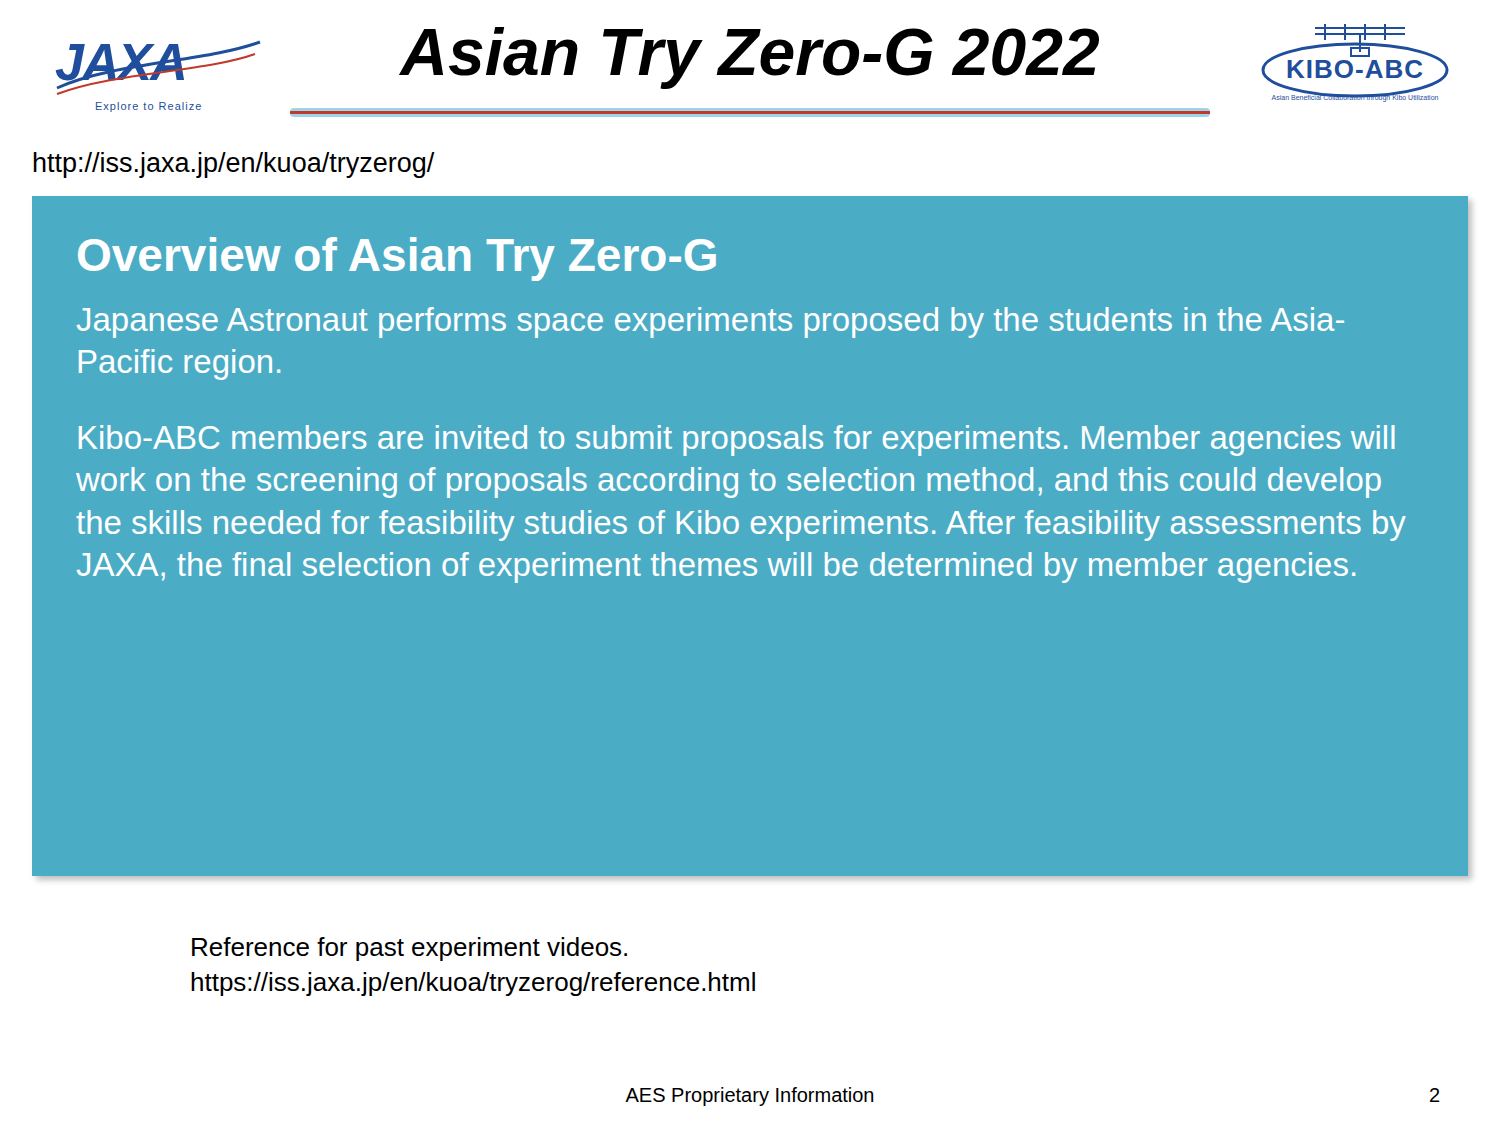JAXA Explore to Realize
Asian Try Zero-G 2022
KIBO-ABC Asian Beneficial Collaboration through Kibo Utilization
http://iss.jaxa.jp/en/kuoa/tryzerog/
Overview of Asian Try Zero-G
Japanese Astronaut performs space experiments proposed by the students in the Asia-Pacific region.
Kibo-ABC members are invited to submit proposals for experiments. Member agencies will work on the screening of proposals according to selection method, and this could develop the skills needed for feasibility studies of Kibo experiments. After feasibility assessments by JAXA, the final selection of experiment themes will be determined by member agencies.
Reference for past experiment videos.
https://iss.jaxa.jp/en/kuoa/tryzerog/reference.html
AES Proprietary Information
2